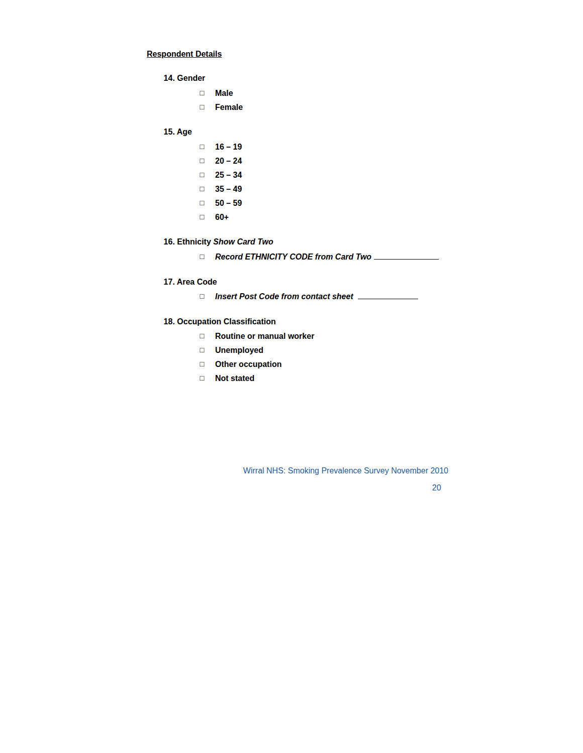Respondent Details
14. Gender
Male
Female
15. Age
16 – 19
20 – 24
25 – 34
35 – 49
50 – 59
60+
16. Ethnicity Show Card Two
Record ETHNICITY CODE from Card Two
17. Area Code
Insert Post Code from contact sheet
18. Occupation Classification
Routine or manual worker
Unemployed
Other occupation
Not stated
Wirral NHS: Smoking Prevalence Survey November 2010 20